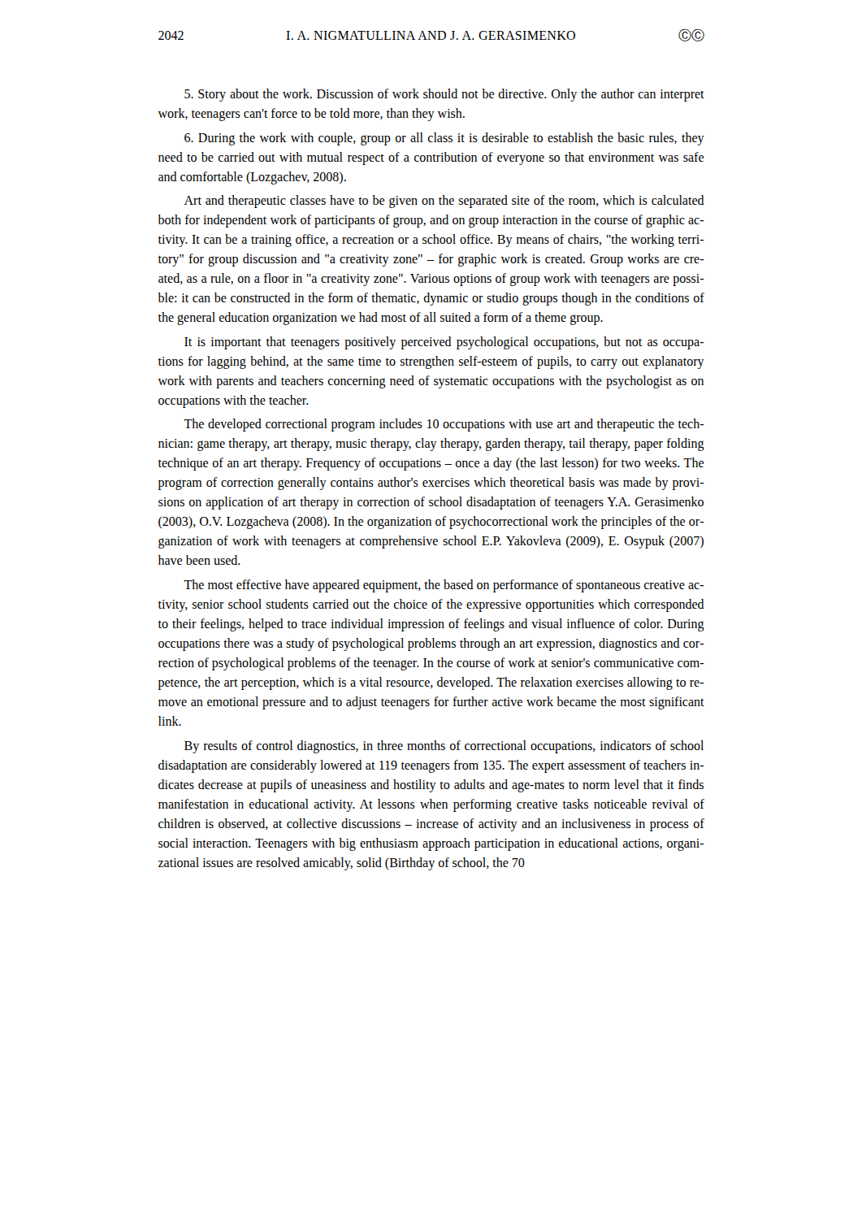2042 I. A. NIGMATULLINA AND J. A. GERASIMENKO ⒸⒸ
5. Story about the work. Discussion of work should not be directive. Only the author can interpret work, teenagers can't force to be told more, than they wish.
6. During the work with couple, group or all class it is desirable to establish the basic rules, they need to be carried out with mutual respect of a contribution of everyone so that environment was safe and comfortable (Lozgachev, 2008).
Art and therapeutic classes have to be given on the separated site of the room, which is calculated both for independent work of participants of group, and on group interaction in the course of graphic activity. It can be a training office, a recreation or a school office. By means of chairs, "the working territory" for group discussion and "a creativity zone" – for graphic work is created. Group works are created, as a rule, on a floor in "a creativity zone". Various options of group work with teenagers are possible: it can be constructed in the form of thematic, dynamic or studio groups though in the conditions of the general education organization we had most of all suited a form of a theme group.
It is important that teenagers positively perceived psychological occupations, but not as occupations for lagging behind, at the same time to strengthen self-esteem of pupils, to carry out explanatory work with parents and teachers concerning need of systematic occupations with the psychologist as on occupations with the teacher.
The developed correctional program includes 10 occupations with use art and therapeutic the technician: game therapy, art therapy, music therapy, clay therapy, garden therapy, tail therapy, paper folding technique of an art therapy. Frequency of occupations – once a day (the last lesson) for two weeks. The program of correction generally contains author's exercises which theoretical basis was made by provisions on application of art therapy in correction of school disadaptation of teenagers Y.A. Gerasimenko (2003), O.V. Lozgacheva (2008). In the organization of psychocorrectional work the principles of the organization of work with teenagers at comprehensive school E.P. Yakovleva (2009), E. Osypuk (2007) have been used.
The most effective have appeared equipment, the based on performance of spontaneous creative activity, senior school students carried out the choice of the expressive opportunities which corresponded to their feelings, helped to trace individual impression of feelings and visual influence of color. During occupations there was a study of psychological problems through an art expression, diagnostics and correction of psychological problems of the teenager. In the course of work at senior's communicative competence, the art perception, which is a vital resource, developed. The relaxation exercises allowing to remove an emotional pressure and to adjust teenagers for further active work became the most significant link.
By results of control diagnostics, in three months of correctional occupations, indicators of school disadaptation are considerably lowered at 119 teenagers from 135. The expert assessment of teachers indicates decrease at pupils of uneasiness and hostility to adults and age-mates to norm level that it finds manifestation in educational activity. At lessons when performing creative tasks noticeable revival of children is observed, at collective discussions – increase of activity and an inclusiveness in process of social interaction. Teenagers with big enthusiasm approach participation in educational actions, organizational issues are resolved amicably, solid (Birthday of school, the 70